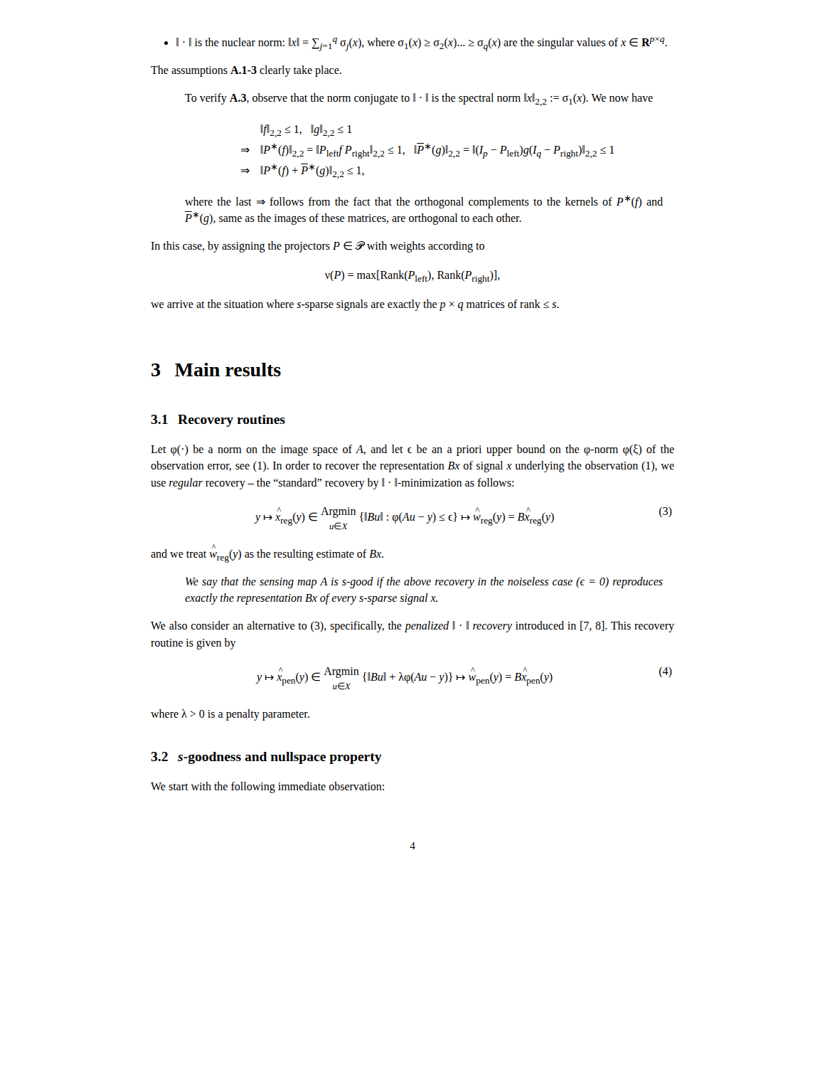‖ · ‖ is the nuclear norm: ‖x‖ = ∑j=1q σj(x), where σ1(x) ≥ σ2(x)... ≥ σq(x) are the singular values of x ∈ Rp×q.
The assumptions A.1-3 clearly take place.
To verify A.3, observe that the norm conjugate to ‖ · ‖ is the spectral norm ‖x‖2,2 := σ1(x). We now have
| | ‖ f ‖ 2,2 ≤ 1, ‖ g ‖ 2,2 ≤ 1 |
| ⇒ | ‖ P ∗ ( f )‖ 2,2 = ‖ P left f P right ‖ 2,2 ≤ 1, ‖ P ∗ ( g )‖ 2,2 = ‖( I p − P left ) g ( I q − P right )‖ 2,2 ≤ 1 |
| ⇒ | ‖ P ∗ ( f ) + P ∗ ( g )‖ 2,2 ≤ 1, |
where the last ⇒ follows from the fact that the orthogonal complements to the kernels of P∗(f) and P∗(g), same as the images of these matrices, are orthogonal to each other.
In this case, by assigning the projectors P ∈ 𝒫 with weights according to
ν(P) = max[Rank(Pleft), Rank(Pright)],
we arrive at the situation where s-sparse signals are exactly the p × q matrices of rank ≤ s.
3 Main results
3.1 Recovery routines
Let φ(·) be a norm on the image space of A, and let ϵ be an a priori upper bound on the φ-norm φ(ξ) of the observation error, see (1). In order to recover the representation Bx of signal x underlying the observation (1), we use regular recovery – the “standard” recovery by ‖ · ‖-minimization as follows:
(3) y ↦ ^xreg(y) ∈ Argmin u∈X {‖Bu‖ : φ(Au − y) ≤ ϵ} ↦ ^wreg(y) = B^xreg(y)
and we treat ^wreg(y) as the resulting estimate of Bx.
We say that the sensing map A is s-good if the above recovery in the noiseless case (ϵ = 0) reproduces exactly the representation Bx of every s-sparse signal x.
We also consider an alternative to (3), specifically, the penalized ‖ · ‖ recovery introduced in [7, 8]. This recovery routine is given by
(4) y ↦ ^xpen(y) ∈ Argmin u∈X {‖Bu‖ + λφ(Au − y)} ↦ ^wpen(y) = B^xpen(y)
where λ > 0 is a penalty parameter.
3.2 s-goodness and nullspace property
We start with the following immediate observation:
4